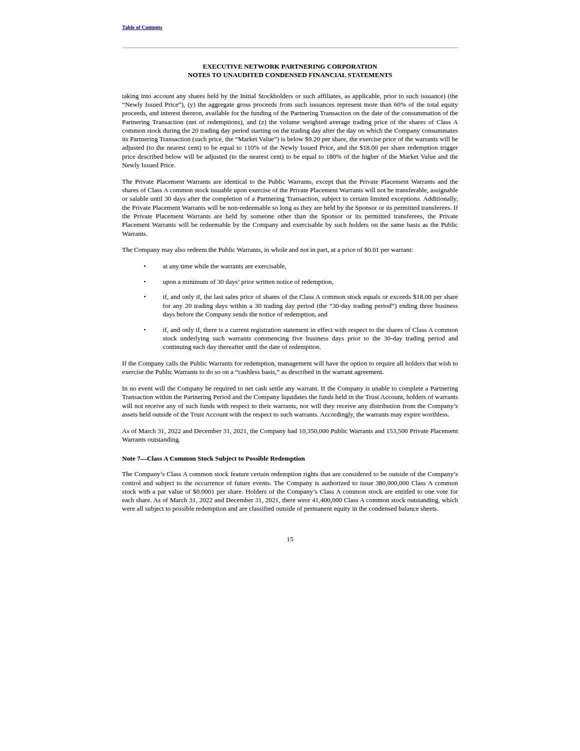Table of Contents
EXECUTIVE NETWORK PARTNERING CORPORATION
NOTES TO UNAUDITED CONDENSED FINANCIAL STATEMENTS
taking into account any shares held by the Initial Stockholders or such affiliates, as applicable, prior to such issuance) (the “Newly Issued Price”), (y) the aggregate gross proceeds from such issuances represent more than 60% of the total equity proceeds, and interest thereon, available for the funding of the Partnering Transaction on the date of the consummation of the Partnering Transaction (net of redemptions), and (z) the volume weighted average trading price of the shares of Class A common stock during the 20 trading day period starting on the trading day after the day on which the Company consummates its Partnering Transaction (such price, the “Market Value”) is below $9.20 per share, the exercise price of the warrants will be adjusted (to the nearest cent) to be equal to 110% of the Newly Issued Price, and the $18.00 per share redemption trigger price described below will be adjusted (to the nearest cent) to be equal to 180% of the higher of the Market Value and the Newly Issued Price.
The Private Placement Warrants are identical to the Public Warrants, except that the Private Placement Warrants and the shares of Class A common stock issuable upon exercise of the Private Placement Warrants will not be transferable, assignable or salable until 30 days after the completion of a Partnering Transaction, subject to certain limited exceptions. Additionally, the Private Placement Warrants will be non-redeemable so long as they are held by the Sponsor or its permitted transferees. If the Private Placement Warrants are held by someone other than the Sponsor or its permitted transferees, the Private Placement Warrants will be redeemable by the Company and exercisable by such holders on the same basis as the Public Warrants.
The Company may also redeem the Public Warrants, in whole and not in part, at a price of $0.01 per warrant:
at any time while the warrants are exercisable,
upon a minimum of 30 days’ prior written notice of redemption,
if, and only if, the last sales price of shares of the Class A common stock equals or exceeds $18.00 per share for any 20 trading days within a 30 trading day period (the “30-day trading period”) ending three business days before the Company sends the notice of redemption, and
if, and only if, there is a current registration statement in effect with respect to the shares of Class A common stock underlying such warrants commencing five business days prior to the 30-day trading period and continuing each day thereafter until the date of redemption.
If the Company calls the Public Warrants for redemption, management will have the option to require all holders that wish to exercise the Public Warrants to do so on a “cashless basis,” as described in the warrant agreement.
In no event will the Company be required to net cash settle any warrant. If the Company is unable to complete a Partnering Transaction within the Partnering Period and the Company liquidates the funds held in the Trust Account, holders of warrants will not receive any of such funds with respect to their warrants, nor will they receive any distribution from the Company’s assets held outside of the Trust Account with the respect to such warrants. Accordingly, the warrants may expire worthless.
As of March 31, 2022 and December 31, 2021, the Company had 10,350,000 Public Warrants and 153,500 Private Placement Warrants outstanding.
Note 7—Class A Common Stock Subject to Possible Redemption
The Company’s Class A common stock feature certain redemption rights that are considered to be outside of the Company’s control and subject to the occurrence of future events. The Company is authorized to issue 380,000,000 Class A common stock with a par value of $0.0001 per share. Holders of the Company’s Class A common stock are entitled to one vote for each share. As of March 31, 2022 and December 31, 2021, there were 41,400,000 Class A common stock outstanding, which were all subject to possible redemption and are classified outside of permanent equity in the condensed balance sheets.
15